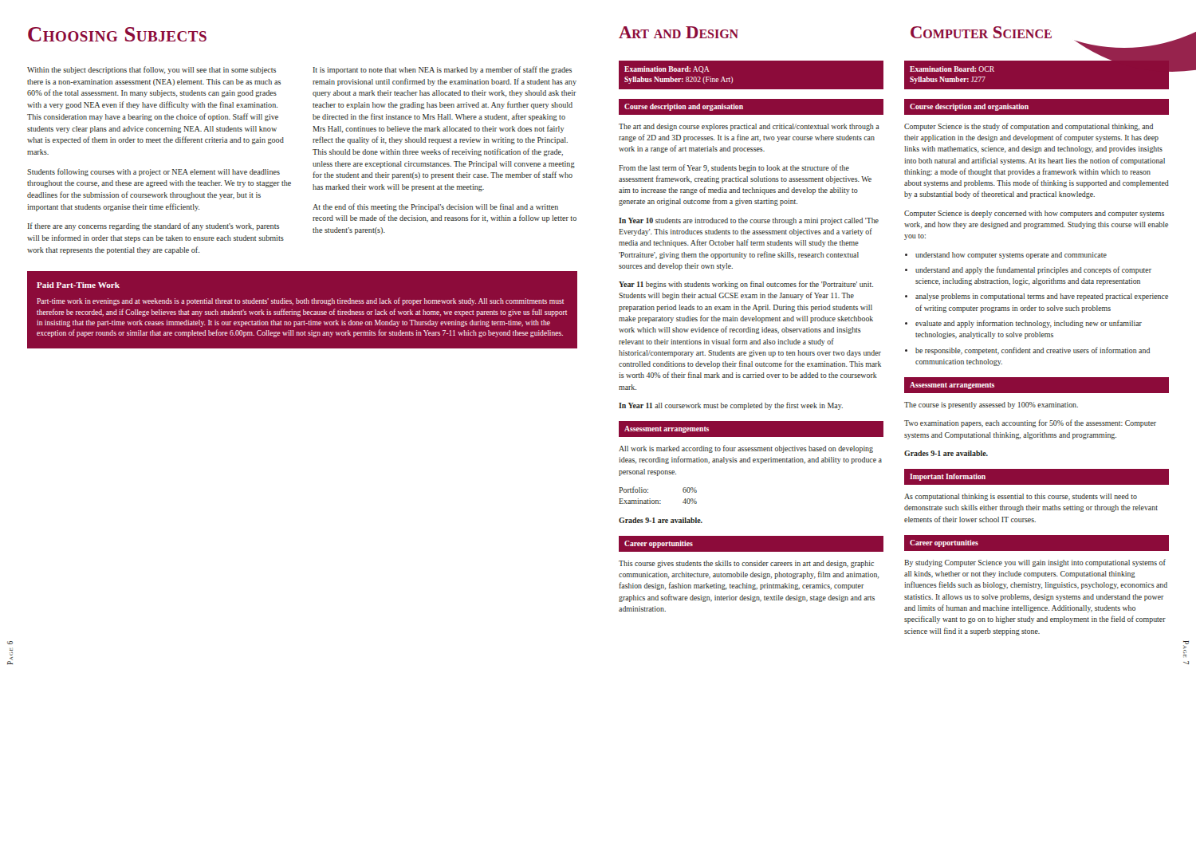Choosing Subjects
Within the subject descriptions that follow, you will see that in some subjects there is a non-examination assessment (NEA) element. This can be as much as 60% of the total assessment. In many subjects, students can gain good grades with a very good NEA even if they have difficulty with the final examination. This consideration may have a bearing on the choice of option. Staff will give students very clear plans and advice concerning NEA. All students will know what is expected of them in order to meet the different criteria and to gain good marks.
Students following courses with a project or NEA element will have deadlines throughout the course, and these are agreed with the teacher. We try to stagger the deadlines for the submission of coursework throughout the year, but it is important that students organise their time efficiently.
If there are any concerns regarding the standard of any student's work, parents will be informed in order that steps can be taken to ensure each student submits work that represents the potential they are capable of.
It is important to note that when NEA is marked by a member of staff the grades remain provisional until confirmed by the examination board. If a student has any query about a mark their teacher has allocated to their work, they should ask their teacher to explain how the grading has been arrived at. Any further query should be directed in the first instance to Mrs Hall. Where a student, after speaking to Mrs Hall, continues to believe the mark allocated to their work does not fairly reflect the quality of it, they should request a review in writing to the Principal. This should be done within three weeks of receiving notification of the grade, unless there are exceptional circumstances. The Principal will convene a meeting for the student and their parent(s) to present their case. The member of staff who has marked their work will be present at the meeting.
At the end of this meeting the Principal's decision will be final and a written record will be made of the decision, and reasons for it, within a follow up letter to the student's parent(s).
Paid Part-Time Work
Part-time work in evenings and at weekends is a potential threat to students' studies, both through tiredness and lack of proper homework study. All such commitments must therefore be recorded, and if College believes that any such student's work is suffering because of tiredness or lack of work at home, we expect parents to give us full support in insisting that the part-time work ceases immediately. It is our expectation that no part-time work is done on Monday to Thursday evenings during term-time, with the exception of paper rounds or similar that are completed before 6.00pm. College will not sign any work permits for students in Years 7-11 which go beyond these guidelines.
Page 6
Art and Design
Computer Science
Examination Board: AQA
Syllabus Number: 8202 (Fine Art)
Course description and organisation
The art and design course explores practical and critical/contextual work through a range of 2D and 3D processes. It is a fine art, two year course where students can work in a range of art materials and processes.
From the last term of Year 9, students begin to look at the structure of the assessment framework, creating practical solutions to assessment objectives. We aim to increase the range of media and techniques and develop the ability to generate an original outcome from a given starting point.
In Year 10 students are introduced to the course through a mini project called 'The Everyday'. This introduces students to the assessment objectives and a variety of media and techniques. After October half term students will study the theme 'Portraiture', giving them the opportunity to refine skills, research contextual sources and develop their own style.
Year 11 begins with students working on final outcomes for the 'Portraiture' unit. Students will begin their actual GCSE exam in the January of Year 11. The preparation period leads to an exam in the April. During this period students will make preparatory studies for the main development and will produce sketchbook work which will show evidence of recording ideas, observations and insights relevant to their intentions in visual form and also include a study of historical/contemporary art. Students are given up to ten hours over two days under controlled conditions to develop their final outcome for the examination. This mark is worth 40% of their final mark and is carried over to be added to the coursework mark.
In Year 11 all coursework must be completed by the first week in May.
Assessment arrangements
All work is marked according to four assessment objectives based on developing ideas, recording information, analysis and experimentation, and ability to produce a personal response.
Portfolio: 60%
Examination: 40%
Grades 9-1 are available.
Career opportunities
This course gives students the skills to consider careers in art and design, graphic communication, architecture, automobile design, photography, film and animation, fashion design, fashion marketing, teaching, printmaking, ceramics, computer graphics and software design, interior design, textile design, stage design and arts administration.
Examination Board: OCR
Syllabus Number: J277
Course description and organisation
Computer Science is the study of computation and computational thinking, and their application in the design and development of computer systems. It has deep links with mathematics, science, and design and technology, and provides insights into both natural and artificial systems. At its heart lies the notion of computational thinking: a mode of thought that provides a framework within which to reason about systems and problems. This mode of thinking is supported and complemented by a substantial body of theoretical and practical knowledge.
Computer Science is deeply concerned with how computers and computer systems work, and how they are designed and programmed. Studying this course will enable you to:
understand how computer systems operate and communicate
understand and apply the fundamental principles and concepts of computer science, including abstraction, logic, algorithms and data representation
analyse problems in computational terms and have repeated practical experience of writing computer programs in order to solve such problems
evaluate and apply information technology, including new or unfamiliar technologies, analytically to solve problems
be responsible, competent, confident and creative users of information and communication technology.
Assessment arrangements
The course is presently assessed by 100% examination.
Two examination papers, each accounting for 50% of the assessment: Computer systems and Computational thinking, algorithms and programming.
Grades 9-1 are available.
Important Information
As computational thinking is essential to this course, students will need to demonstrate such skills either through their maths setting or through the relevant elements of their lower school IT courses.
Career opportunities
By studying Computer Science you will gain insight into computational systems of all kinds, whether or not they include computers. Computational thinking influences fields such as biology, chemistry, linguistics, psychology, economics and statistics. It allows us to solve problems, design systems and understand the power and limits of human and machine intelligence. Additionally, students who specifically want to go on to higher study and employment in the field of computer science will find it a superb stepping stone.
Page 7